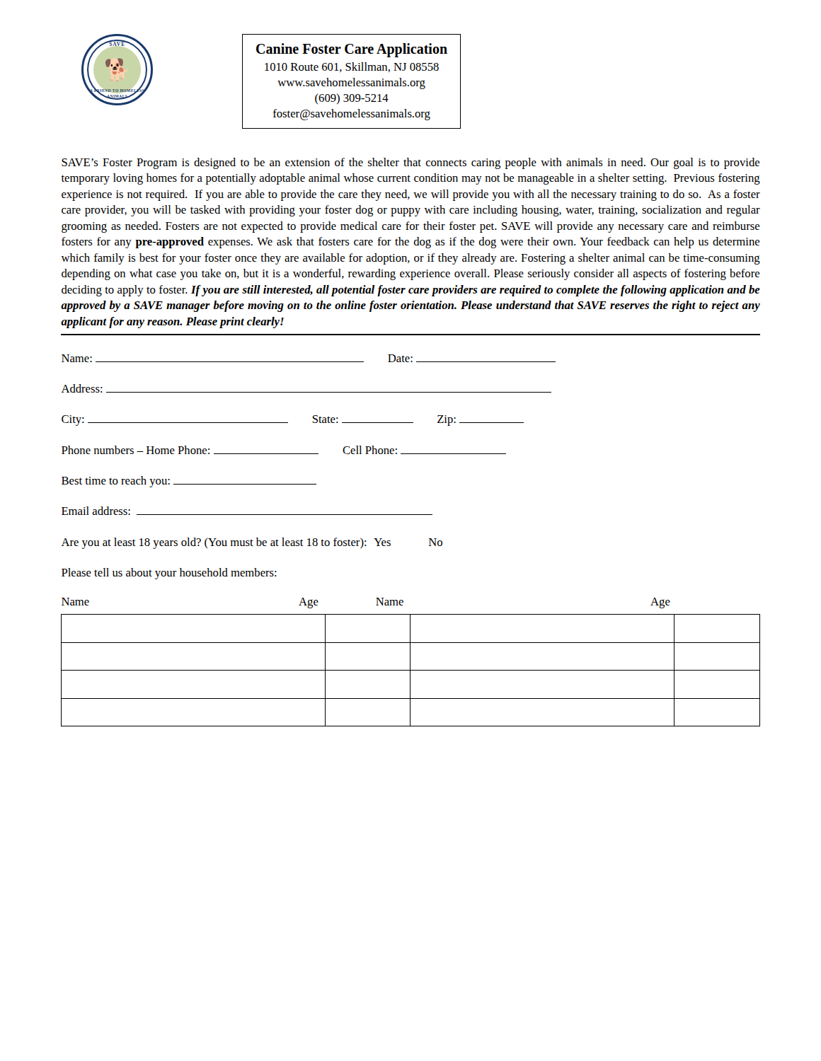SAVE
🐕
A FRIEND TO HOMELESS ANIMALS
Canine Foster Care Application 1010 Route 601, Skillman, NJ 08558 www.savehomelessanimals.org (609) 309-5214 foster@savehomelessanimals.org
SAVE’s Foster Program is designed to be an extension of the shelter that connects caring people with animals in need. Our goal is to provide temporary loving homes for a potentially adoptable animal whose current condition may not be manageable in a shelter setting. Previous fostering experience is not required. If you are able to provide the care they need, we will provide you with all the necessary training to do so. As a foster care provider, you will be tasked with providing your foster dog or puppy with care including housing, water, training, socialization and regular grooming as needed. Fosters are not expected to provide medical care for their foster pet. SAVE will provide any necessary care and reimburse fosters for any pre-approved expenses. We ask that fosters care for the dog as if the dog were their own. Your feedback can help us determine which family is best for your foster once they are available for adoption, or if they already are. Fostering a shelter animal can be time-consuming depending on what case you take on, but it is a wonderful, rewarding experience overall. Please seriously consider all aspects of fostering before deciding to apply to foster. If you are still interested, all potential foster care providers are required to complete the following application and be approved by a SAVE manager before moving on to the online foster orientation. Please understand that SAVE reserves the right to reject any applicant for any reason. Please print clearly!
Name: Date:
Address:
City: State: Zip:
Phone numbers – Home Phone: Cell Phone:
Best time to reach you:
Email address:
Are you at least 18 years old? (You must be at least 18 to foster):YesNo
Please tell us about your household members:
Name
Age
Name
Age